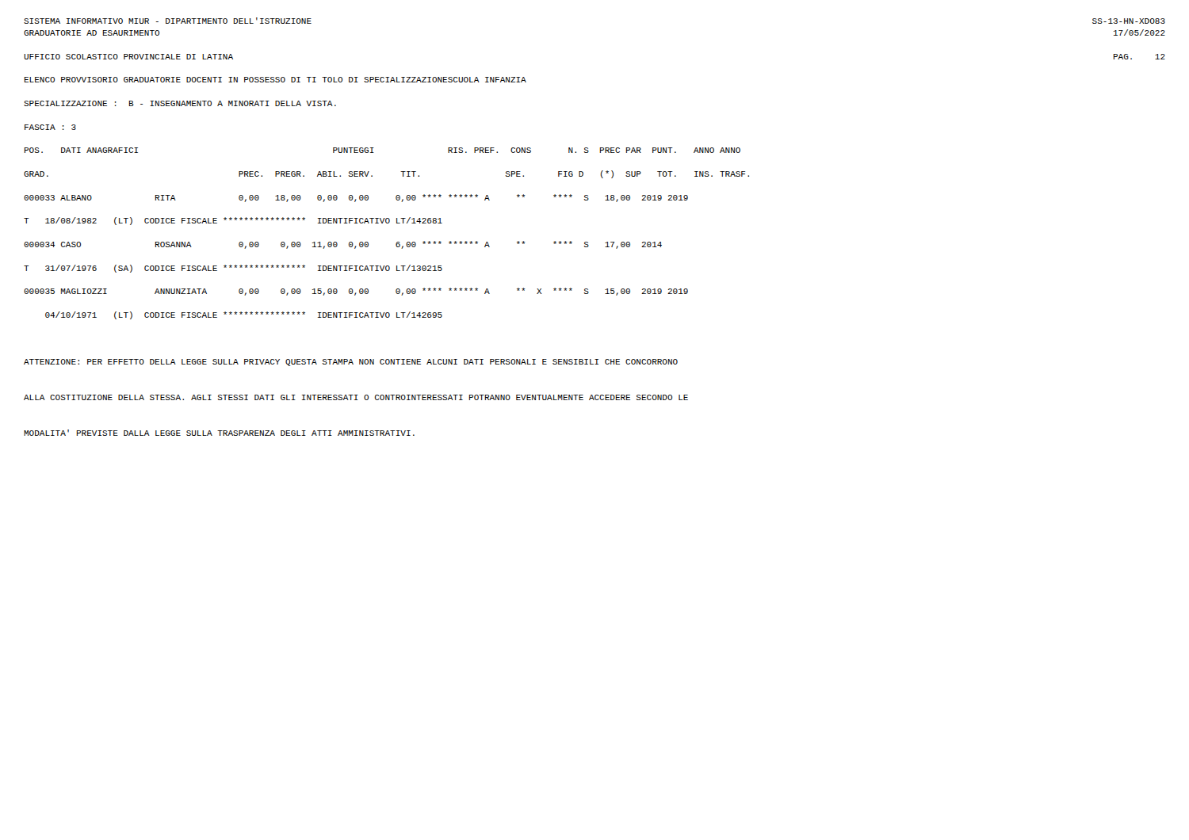SISTEMA INFORMATIVO MIUR - DIPARTIMENTO DELL'ISTRUZIONE SS-13-HN-XDO83
GRADUATORIE AD ESAURIMENTO 17/05/2022
UFFICIO SCOLASTICO PROVINCIALE DI LATINA PAG. 12
ELENCO PROVVISORIO GRADUATORIE DOCENTI IN POSSESSO DI TI TOLO DI SPECIALIZZAZIONESCUOLA INFANZIA
SPECIALIZZAZIONE : B - INSEGNAMENTO A MINORATI DELLA VISTA.
FASCIA : 3
| POS. DATI ANAGRAFICI PUNTEGGI RIS. PREF. CONS N. S PREC PAR PUNT. ANNO ANNO |
| GRAD. PREC. PREGR. ABIL. SERV. TIT. SPE. FIG D (*) SUP TOT. INS. TRASF. |
| 000033 ALBANO RITA 0,00 18,00 0,00 0,00 0,00 **** ****** A ** **** S 18,00 2019 2019 |
| T 18/08/1982 (LT) CODICE FISCALE **************** IDENTIFICATIVO LT/142681 |
| 000034 CASO ROSANNA 0,00 0,00 11,00 0,00 6,00 **** ****** A ** **** S 17,00 2014 |
| T 31/07/1976 (SA) CODICE FISCALE **************** IDENTIFICATIVO LT/130215 |
| 000035 MAGLIOZZI ANNUNZIATA 0,00 0,00 15,00 0,00 0,00 **** ****** A ** X **** S 15,00 2019 2019 |
| 04/10/1971 (LT) CODICE FISCALE **************** IDENTIFICATIVO LT/142695 |
ATTENZIONE: PER EFFETTO DELLA LEGGE SULLA PRIVACY QUESTA STAMPA NON CONTIENE ALCUNI DATI PERSONALI E SENSIBILI CHE CONCORRONO
ALLA COSTITUZIONE DELLA STESSA. AGLI STESSI DATI GLI INTERESSATI O CONTROINTERESSATI POTRANNO EVENTUALMENTE ACCEDERE SECONDO LE
MODALITA' PREVISTE DALLA LEGGE SULLA TRASPARENZA DEGLI ATTI AMMINISTRATIVI.